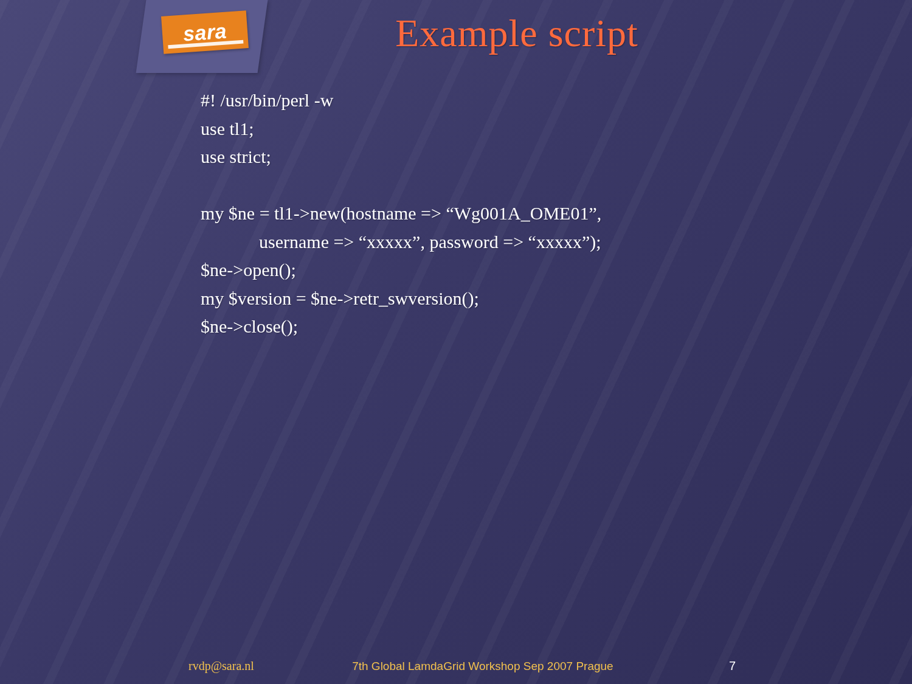sara
Example script
#! /usr/bin/perl -w
use tl1;
use strict;

my $ne = tl1->new(hostname => “Wg001A_OME01”,
 username => “xxxxx”, password => “xxxxx”);
$ne->open();
my $version = $ne->retr_swversion();
$ne->close();
rvdp@sara.nl 7th Global LamdaGrid Workshop Sep 2007 Prague 7